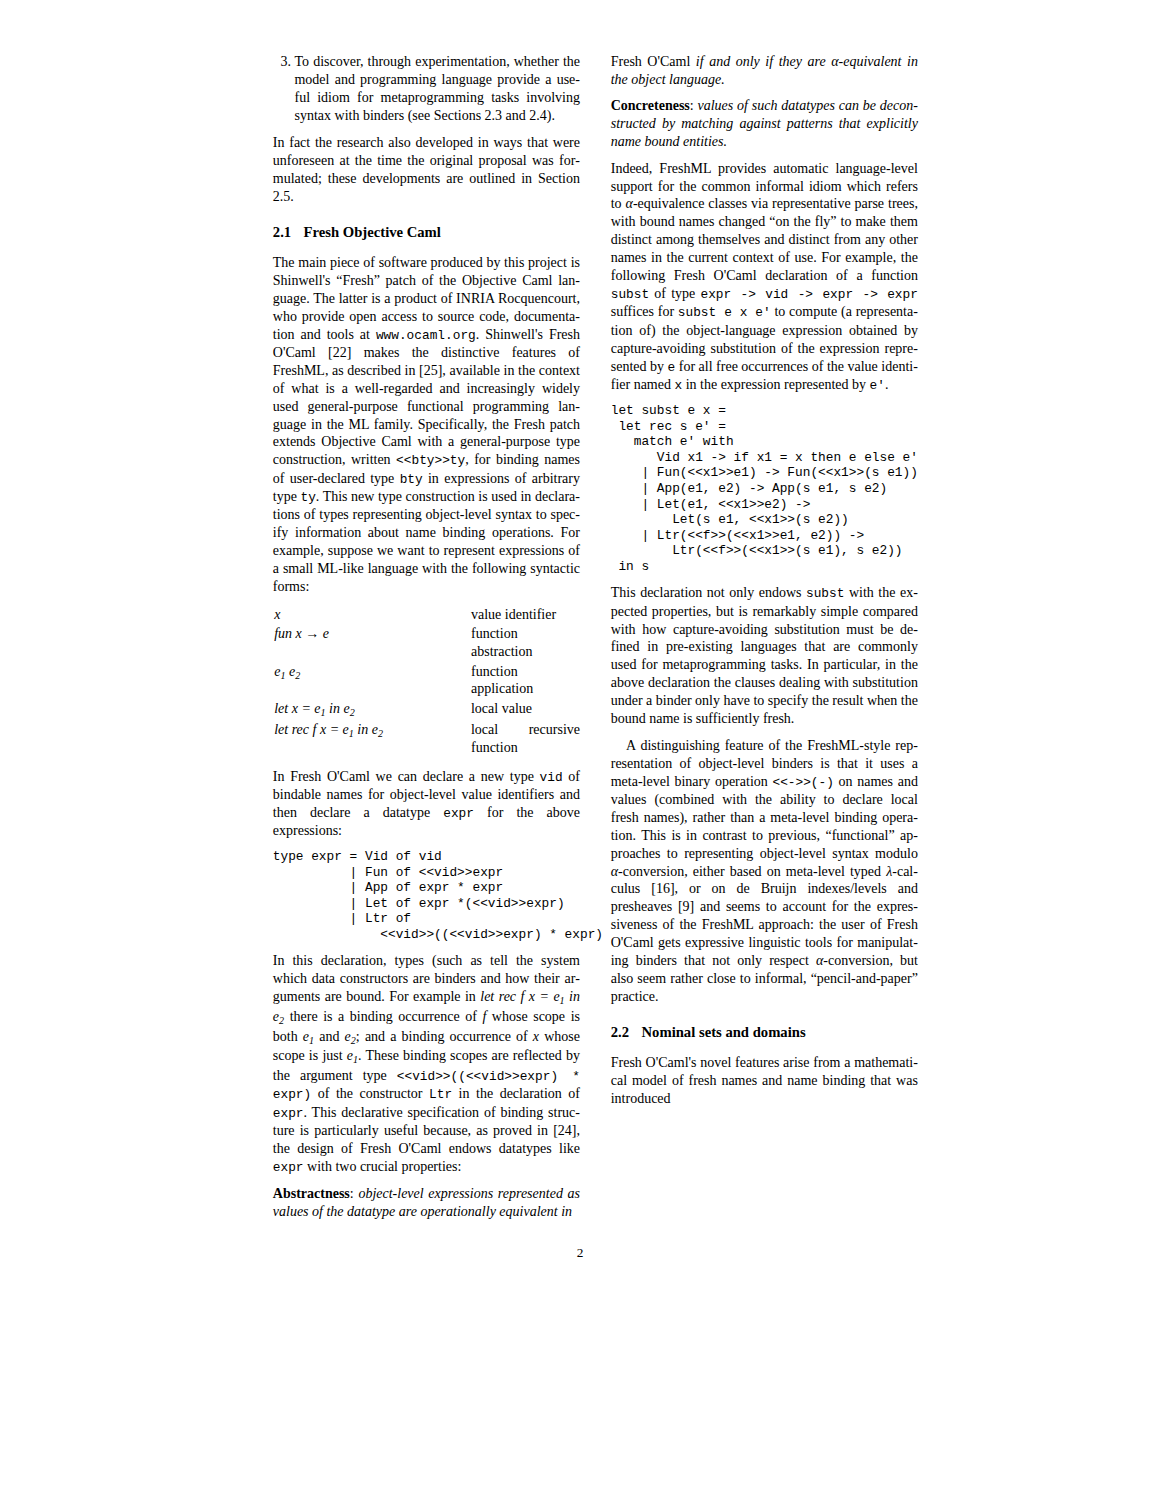To discover, through experimentation, whether the model and programming language provide a useful idiom for metaprogramming tasks involving syntax with binders (see Sections 2.3 and 2.4).
In fact the research also developed in ways that were unforeseen at the time the original proposal was formulated; these developments are outlined in Section 2.5.
2.1 Fresh Objective Caml
The main piece of software produced by this project is Shinwell's “Fresh” patch of the Objective Caml language. The latter is a product of INRIA Rocquencourt, who provide open access to source code, documentation and tools at www.ocaml.org. Shinwell's Fresh O'Caml [22] makes the distinctive features of FreshML, as described in [25], available in the context of what is a well-regarded and increasingly widely used general-purpose functional programming language in the ML family. Specifically, the Fresh patch extends Objective Caml with a general-purpose type construction, written <<bty>>ty, for binding names of user-declared type bty in expressions of arbitrary type ty. This new type construction is used in declarations of types representing object-level syntax to specify information about name binding operations. For example, suppose we want to represent expressions of a small ML-like language with the following syntactic forms:
| x | value identifier |
| fun x → e | function abstraction |
| e 1 e 2 | function application |
| let x = e 1 in e 2 | local value |
| let rec f x = e 1 in e 2 | local recursive function |
In Fresh O'Caml we can declare a new type vid of bindable names for object-level value identifiers and then declare a datatype expr for the above expressions:
type expr = Vid of vid
          | Fun of <<vid>>expr
          | App of expr * expr
          | Let of expr *(<<vid>>expr)
          | Ltr of
              <<vid>>((<<vid>>expr) * expr)
In this declaration, types (such as tell the system which data constructors are binders and how their arguments are bound. For example in let rec f x = e1 in e2 there is a binding occurrence of f whose scope is both e1 and e2; and a binding occurrence of x whose scope is just e1. These binding scopes are reflected by the argument type <<vid>>((<<vid>>expr) * expr) of the constructor Ltr in the declaration of expr. This declarative specification of binding structure is particularly useful because, as proved in [24], the design of Fresh O'Caml endows datatypes like expr with two crucial properties:
Abstractness: object-level expressions represented as values of the datatype are operationally equivalent in
Fresh O'Caml if and only if they are α-equivalent in the object language.
Concreteness: values of such datatypes can be deconstructed by matching against patterns that explicitly name bound entities.
Indeed, FreshML provides automatic language-level support for the common informal idiom which refers to α-equivalence classes via representative parse trees, with bound names changed “on the fly” to make them distinct among themselves and distinct from any other names in the current context of use. For example, the following Fresh O'Caml declaration of a function subst of type expr -> vid -> expr -> expr suffices for subst e x e' to compute (a representation of) the object-language expression obtained by capture-avoiding substitution of the expression represented by e for all free occurrences of the value identifier named x in the expression represented by e'.
let subst e x =
 let rec s e' =
   match e' with
      Vid x1 -> if x1 = x then e else e'
    | Fun(<<x1>>e1) -> Fun(<<x1>>(s e1))
    | App(e1, e2) -> App(s e1, s e2)
    | Let(e1, <<x1>>e2) ->
        Let(s e1, <<x1>>(s e2))
    | Ltr(<<f>>(<<x1>>e1, e2)) ->
        Ltr(<<f>>(<<x1>>(s e1), s e2))
 in s
This declaration not only endows subst with the expected properties, but is remarkably simple compared with how capture-avoiding substitution must be defined in pre-existing languages that are commonly used for metaprogramming tasks. In particular, in the above declaration the clauses dealing with substitution under a binder only have to specify the result when the bound name is sufficiently fresh.
A distinguishing feature of the FreshML-style representation of object-level binders is that it uses a meta-level binary operation <<->>(-) on names and values (combined with the ability to declare local fresh names), rather than a meta-level binding operation. This is in contrast to previous, “functional” approaches to representing object-level syntax modulo α-conversion, either based on meta-level typed λ-calculus [16], or on de Bruijn indexes/levels and presheaves [9] and seems to account for the expressiveness of the FreshML approach: the user of Fresh O'Caml gets expressive linguistic tools for manipulating binders that not only respect α-conversion, but also seem rather close to informal, “pencil-and-paper” practice.
2.2 Nominal sets and domains
Fresh O'Caml's novel features arise from a mathematical model of fresh names and name binding that was introduced
2